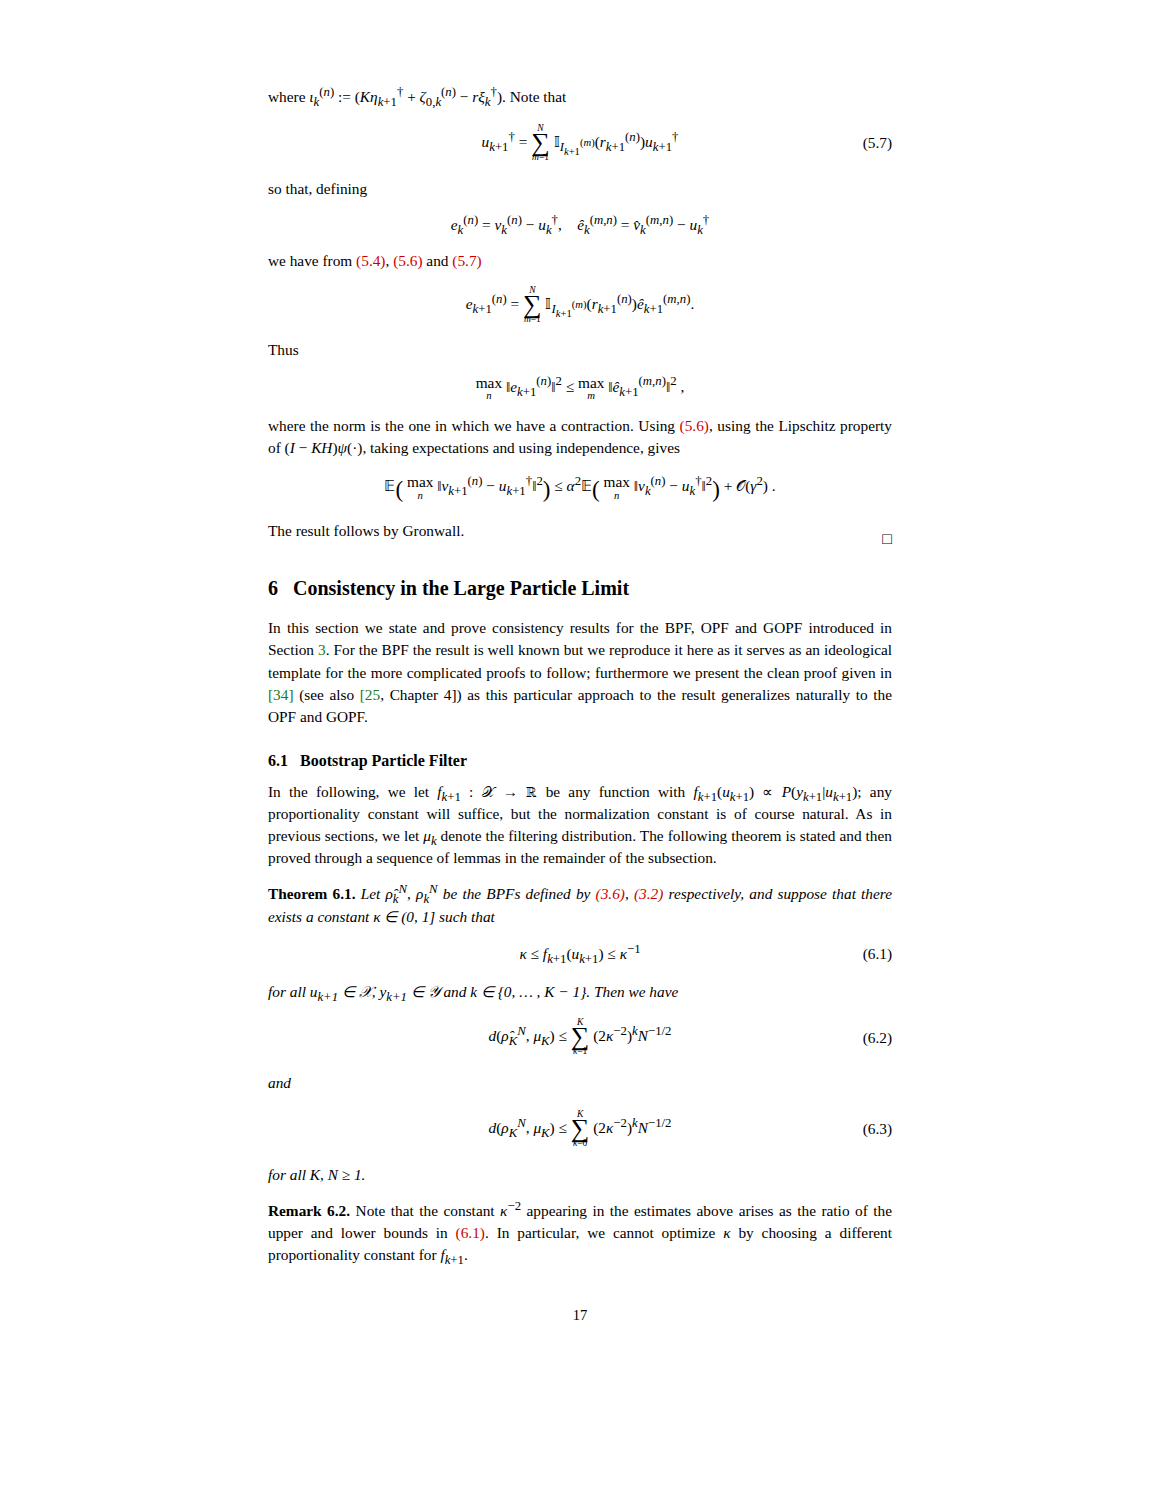where ιk(n) := (Kηk+1† + ζ0,k(n) − rξk†). Note that
uk+1† = N∑m=1 𝕀Ik+1(m)(rk+1(n))uk+1† (5.7)
so that, defining
ek(n) = vk(n) − uk†, êk(m,n) = v̂k(m,n) − uk†
we have from (5.4), (5.6) and (5.7)
ek+1(n) = N∑m=1 𝕀Ik+1(m)(rk+1(n))êk+1(m,n).
Thus
max n ‖ek+1(n)‖2 ≤ max m ‖êk+1(m,n)‖2 ,
where the norm is the one in which we have a contraction. Using (5.6), using the Lipschitz property of (I − KH)ψ(·), taking expectations and using independence, gives
𝔼( max n ‖vk+1(n) − uk+1†‖2) ≤ α2𝔼( max n ‖vk(n) − uk†‖2) + 𝒪(γ2) .
The result follows by Gronwall.
□
6 Consistency in the Large Particle Limit
In this section we state and prove consistency results for the BPF, OPF and GOPF introduced in Section 3. For the BPF the result is well known but we reproduce it here as it serves as an ideological template for the more complicated proofs to follow; furthermore we present the clean proof given in [34] (see also [25, Chapter 4]) as this particular approach to the result generalizes naturally to the OPF and GOPF.
6.1 Bootstrap Particle Filter
In the following, we let fk+1 : 𝒳 → ℝ be any function with fk+1(uk+1) ∝ P(yk+1|uk+1); any proportionality constant will suffice, but the normalization constant is of course natural. As in previous sections, we let μk denote the filtering distribution. The following theorem is stated and then proved through a sequence of lemmas in the remainder of the subsection.
Theorem 6.1. Let ρ̂kN, ρkN be the BPFs defined by (3.6), (3.2) respectively, and suppose that there exists a constant κ ∈ (0, 1] such that
κ ≤ fk+1(uk+1) ≤ κ−1 (6.1)
for all uk+1 ∈ 𝒳, yk+1 ∈ 𝒴 and k ∈ {0, … , K − 1}. Then we have
d(ρ̂KN, μK) ≤ K∑k=1 (2κ−2)kN−1/2 (6.2)
and
d(ρKN, μK) ≤ K∑k=0 (2κ−2)kN−1/2 (6.3)
for all K, N ≥ 1.
Remark 6.2. Note that the constant κ−2 appearing in the estimates above arises as the ratio of the upper and lower bounds in (6.1). In particular, we cannot optimize κ by choosing a different proportionality constant for fk+1.
17